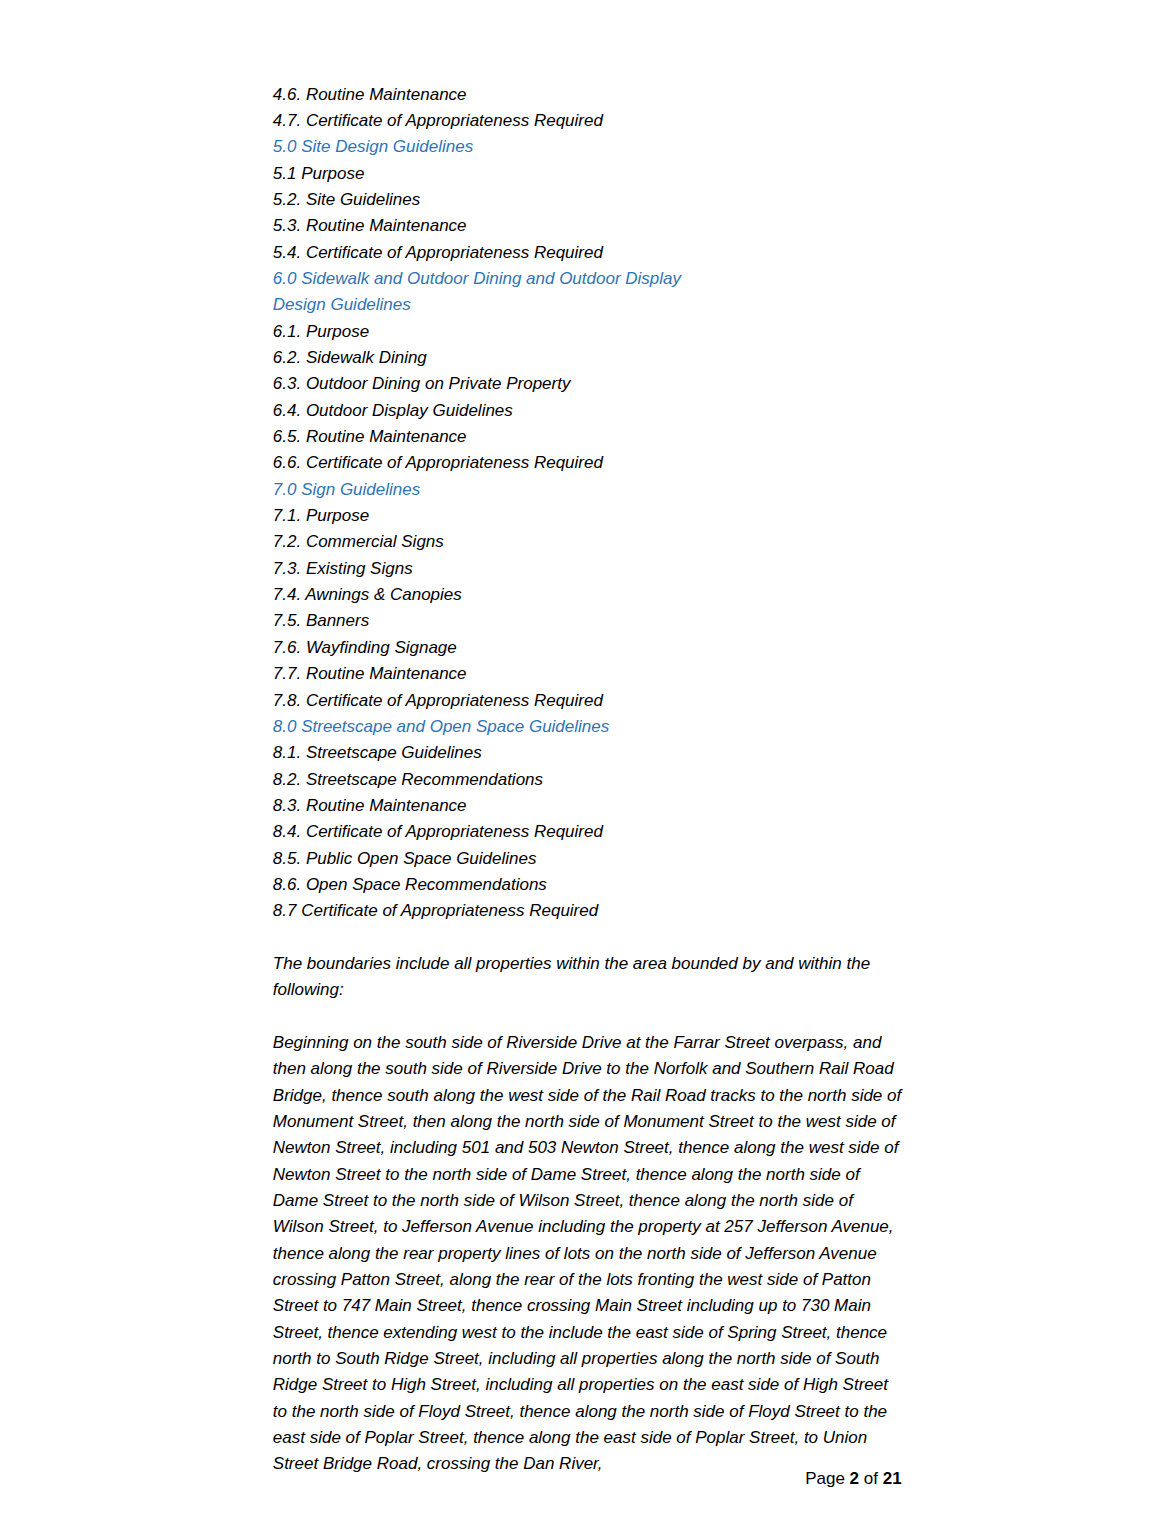4.6. Routine Maintenance
4.7. Certificate of Appropriateness Required
5.0 Site Design Guidelines
5.1 Purpose
5.2. Site Guidelines
5.3. Routine Maintenance
5.4. Certificate of Appropriateness Required
6.0 Sidewalk and Outdoor Dining and Outdoor Display
Design Guidelines
6.1. Purpose
6.2. Sidewalk Dining
6.3. Outdoor Dining on Private Property
6.4. Outdoor Display Guidelines
6.5. Routine Maintenance
6.6. Certificate of Appropriateness Required
7.0 Sign Guidelines
7.1. Purpose
7.2. Commercial Signs
7.3. Existing Signs
7.4. Awnings & Canopies
7.5. Banners
7.6. Wayfinding Signage
7.7. Routine Maintenance
7.8. Certificate of Appropriateness Required
8.0 Streetscape and Open Space Guidelines
8.1. Streetscape Guidelines
8.2. Streetscape Recommendations
8.3. Routine Maintenance
8.4. Certificate of Appropriateness Required
8.5. Public Open Space Guidelines
8.6. Open Space Recommendations
8.7 Certificate of Appropriateness Required
The boundaries include all properties within the area bounded by and within the following:
Beginning on the south side of Riverside Drive at the Farrar Street overpass, and then along the south side of Riverside Drive to the Norfolk and Southern Rail Road Bridge, thence south along the west side of the Rail Road tracks to the north side of Monument Street, then along the north side of Monument Street to the west side of Newton Street, including 501 and 503 Newton Street, thence along the west side of Newton Street to the north side of Dame Street, thence along the north side of Dame Street to the north side of Wilson Street, thence along the north side of Wilson Street, to Jefferson Avenue including the property at 257 Jefferson Avenue, thence along the rear property lines of lots on the north side of Jefferson Avenue crossing Patton Street, along the rear of the lots fronting the west side of Patton Street to 747 Main Street, thence crossing Main Street including up to 730 Main Street, thence extending west to the include the east side of Spring Street, thence north to South Ridge Street, including all properties along the north side of South Ridge Street to High Street, including all properties on the east side of High Street to the north side of Floyd Street, thence along the north side of Floyd Street to the east side of Poplar Street, thence along the east side of Poplar Street, to Union Street Bridge Road, crossing the Dan River,
Page 2 of 21